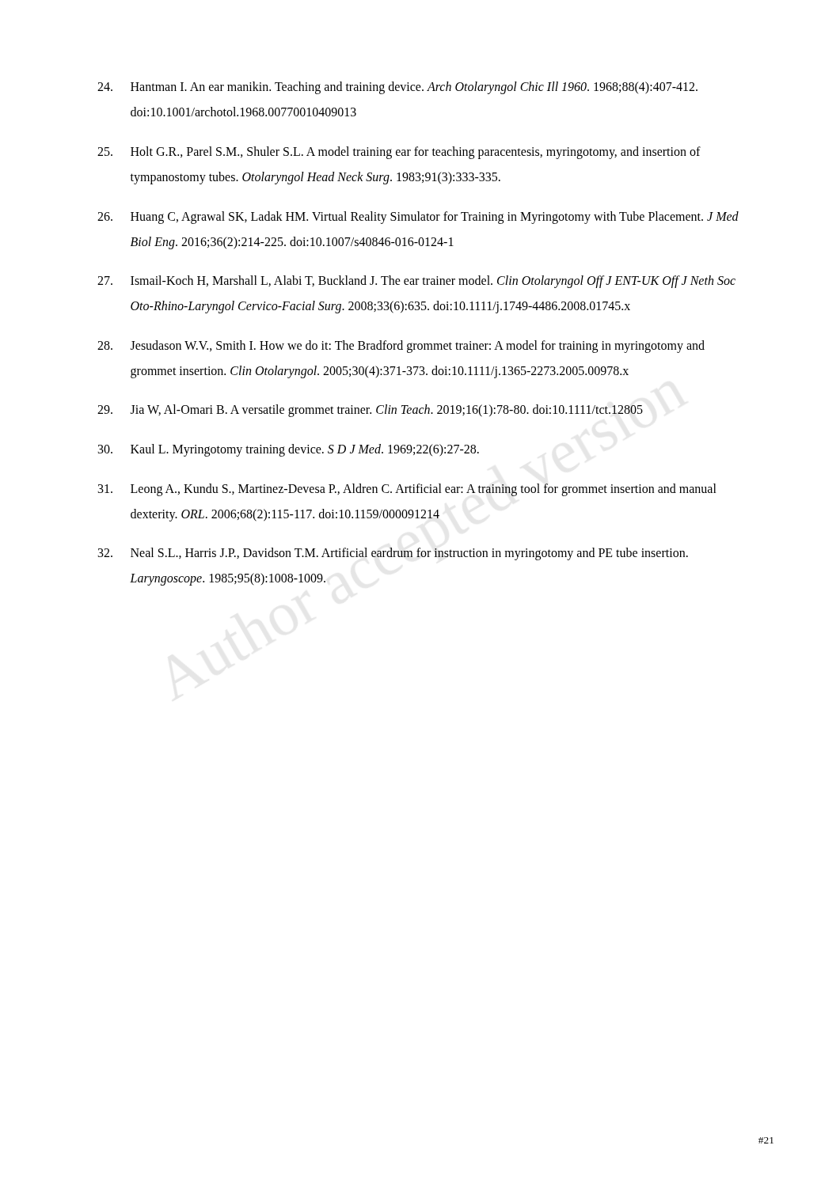Author accepted version
Hantman I. An ear manikin. Teaching and training device. Arch Otolaryngol Chic Ill 1960. 1968;88(4):407-412. doi:10.1001/archotol.1968.00770010409013
Holt G.R., Parel S.M., Shuler S.L. A model training ear for teaching paracentesis, myringotomy, and insertion of tympanostomy tubes. Otolaryngol Head Neck Surg. 1983;91(3):333-335.
Huang C, Agrawal SK, Ladak HM. Virtual Reality Simulator for Training in Myringotomy with Tube Placement. J Med Biol Eng. 2016;36(2):214-225. doi:10.1007/s40846-016-0124-1
Ismail-Koch H, Marshall L, Alabi T, Buckland J. The ear trainer model. Clin Otolaryngol Off J ENT-UK Off J Neth Soc Oto-Rhino-Laryngol Cervico-Facial Surg. 2008;33(6):635. doi:10.1111/j.1749-4486.2008.01745.x
Jesudason W.V., Smith I. How we do it: The Bradford grommet trainer: A model for training in myringotomy and grommet insertion. Clin Otolaryngol. 2005;30(4):371-373. doi:10.1111/j.1365-2273.2005.00978.x
Jia W, Al-Omari B. A versatile grommet trainer. Clin Teach. 2019;16(1):78-80. doi:10.1111/tct.12805
Kaul L. Myringotomy training device. S D J Med. 1969;22(6):27-28.
Leong A., Kundu S., Martinez-Devesa P., Aldren C. Artificial ear: A training tool for grommet insertion and manual dexterity. ORL. 2006;68(2):115-117. doi:10.1159/000091214
Neal S.L., Harris J.P., Davidson T.M. Artificial eardrum for instruction in myringotomy and PE tube insertion. Laryngoscope. 1985;95(8):1008-1009.
#21